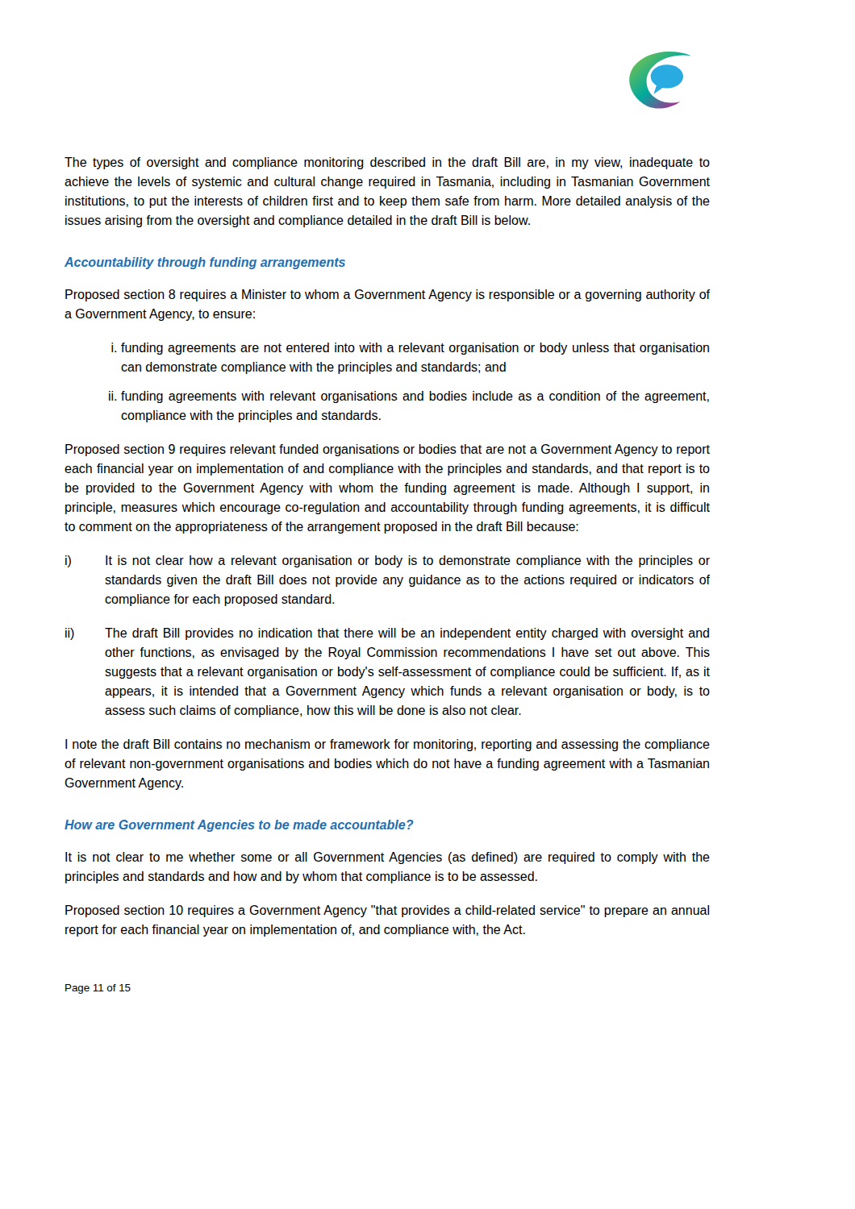The types of oversight and compliance monitoring described in the draft Bill are, in my view, inadequate to achieve the levels of systemic and cultural change required in Tasmania, including in Tasmanian Government institutions, to put the interests of children first and to keep them safe from harm. More detailed analysis of the issues arising from the oversight and compliance detailed in the draft Bill is below.
Accountability through funding arrangements
Proposed section 8 requires a Minister to whom a Government Agency is responsible or a governing authority of a Government Agency, to ensure:
funding agreements are not entered into with a relevant organisation or body unless that organisation can demonstrate compliance with the principles and standards; and
funding agreements with relevant organisations and bodies include as a condition of the agreement, compliance with the principles and standards.
Proposed section 9 requires relevant funded organisations or bodies that are not a Government Agency to report each financial year on implementation of and compliance with the principles and standards, and that report is to be provided to the Government Agency with whom the funding agreement is made. Although I support, in principle, measures which encourage co-regulation and accountability through funding agreements, it is difficult to comment on the appropriateness of the arrangement proposed in the draft Bill because:
i) It is not clear how a relevant organisation or body is to demonstrate compliance with the principles or standards given the draft Bill does not provide any guidance as to the actions required or indicators of compliance for each proposed standard.
ii) The draft Bill provides no indication that there will be an independent entity charged with oversight and other functions, as envisaged by the Royal Commission recommendations I have set out above. This suggests that a relevant organisation or body's self-assessment of compliance could be sufficient. If, as it appears, it is intended that a Government Agency which funds a relevant organisation or body, is to assess such claims of compliance, how this will be done is also not clear.
I note the draft Bill contains no mechanism or framework for monitoring, reporting and assessing the compliance of relevant non-government organisations and bodies which do not have a funding agreement with a Tasmanian Government Agency.
How are Government Agencies to be made accountable?
It is not clear to me whether some or all Government Agencies (as defined) are required to comply with the principles and standards and how and by whom that compliance is to be assessed.
Proposed section 10 requires a Government Agency "that provides a child-related service" to prepare an annual report for each financial year on implementation of, and compliance with, the Act.
Page 11 of 15